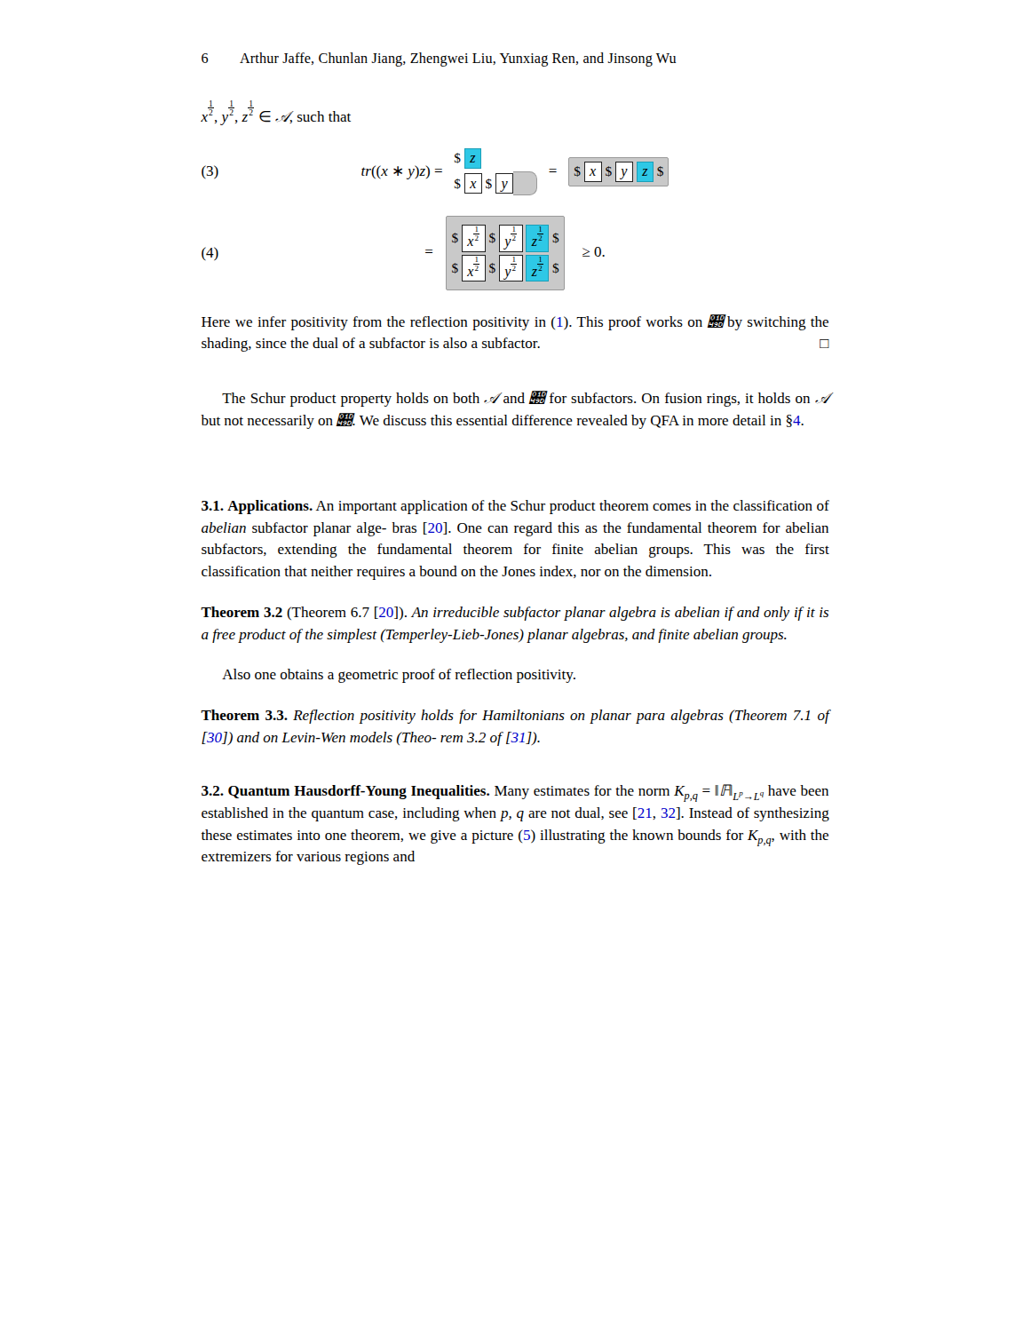6 Arthur Jaffe, Chunlan Jiang, Zhengwei Liu, Yunxiag Ren, and Jinsong Wu
x12, y12, z12 ∈ 𝒜, such that
(3)
tr((x ∗ y)z) = $z $x $y = $x $y z$
(4)
= $x12 $y12 z12$ $x12 $y12 z12$ ≥ 0.
Here we infer positivity from the reflection positivity in (1). This proof works on 𝒝 by switching the shading, since the dual of a subfactor is also a subfactor. □
The Schur product property holds on both 𝒜 and 𝒝 for subfactors. On fusion rings, it holds on 𝒜 but not necessarily on 𝒝. We discuss this essential difference revealed by QFA in more detail in §4.
3.1. Applications. An important application of the Schur product theorem comes in the classification of abelian subfactor planar alge‑ bras [20]. One can regard this as the fundamental theorem for abelian subfactors, extending the fundamental theorem for finite abelian groups. This was the first classification that neither requires a bound on the Jones index, nor on the dimension.
Theorem 3.2 (Theorem 6.7 [20]). An irreducible subfactor planar algebra is abelian if and only if it is a free product of the simplest (Temperley-Lieb-Jones) planar algebras, and finite abelian groups.
Also one obtains a geometric proof of reflection positivity.
Theorem 3.3. Reflection positivity holds for Hamiltonians on planar para algebras (Theorem 7.1 of [30]) and on Levin-Wen models (Theo‑ rem 3.2 of [31]).
3.2. Quantum Hausdorff-Young Inequalities. Many estimates for the norm Kp,q = ‖𝔽‖Lp→Lq have been established in the quantum case, including when p, q are not dual, see [21, 32]. Instead of synthesizing these estimates into one theorem, we give a picture (5) illustrating the known bounds for Kp,q, with the extremizers for various regions and